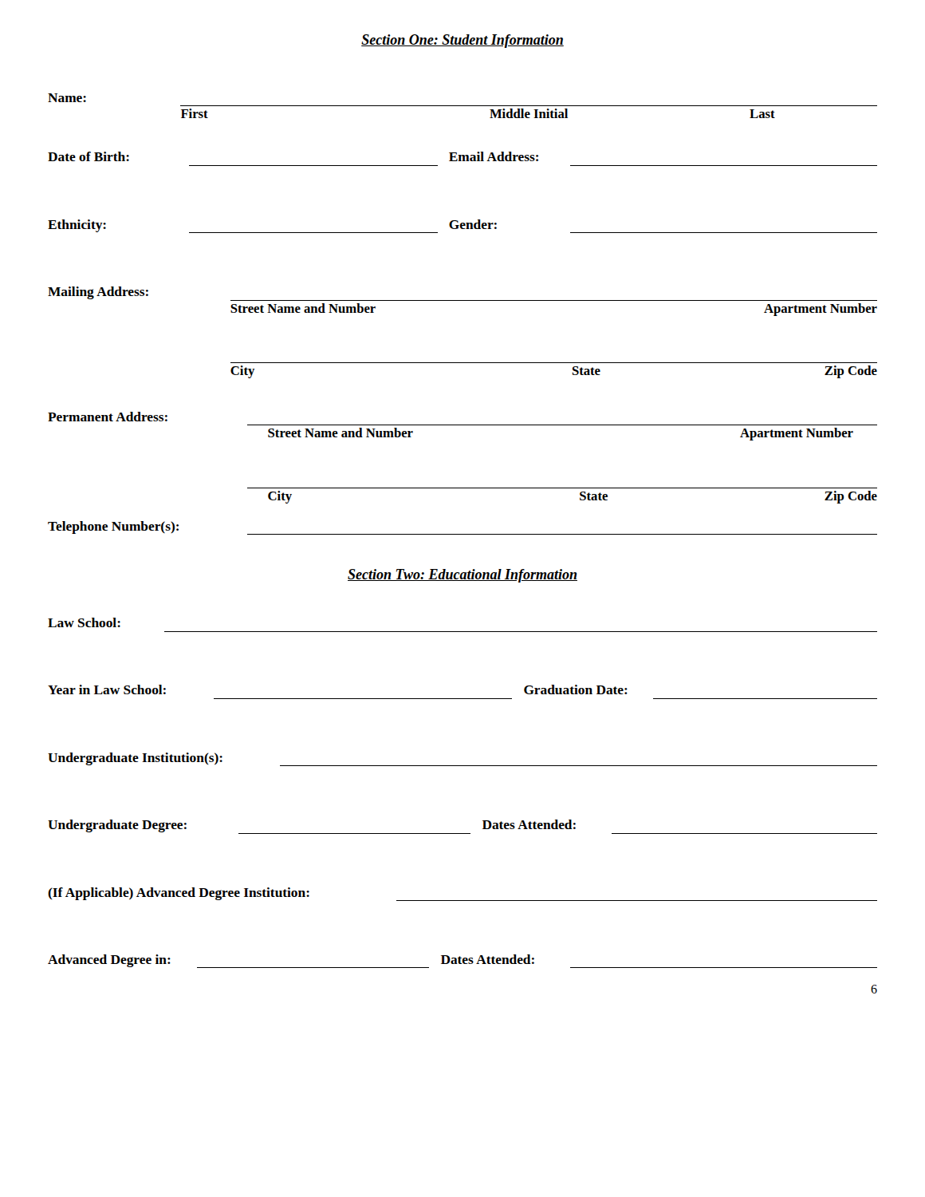Section One: Student Information
| Name: | |
| | / First / Middle Initial / Last / |
| Date of Birth: | | Email Address: | |
| Ethnicity: | | Gender: | |
| Mailing Address: | |
| | / Street Name and Number / Apartment Number / |
| | / City / State / Zip Code / |
| Permanent Address: | |
| | / Street Name and Number / Apartment Number / |
| | / City / State / Zip Code / |
| Telephone Number(s): | |
Section Two: Educational Information
| Law School: | |
| Year in Law School: | | Graduation Date: | |
| Undergraduate Institution(s): | |
| Undergraduate Degree: | | Dates Attended: | |
| (If Applicable) Advanced Degree Institution: | |
| Advanced Degree in: | | Dates Attended: | |
6